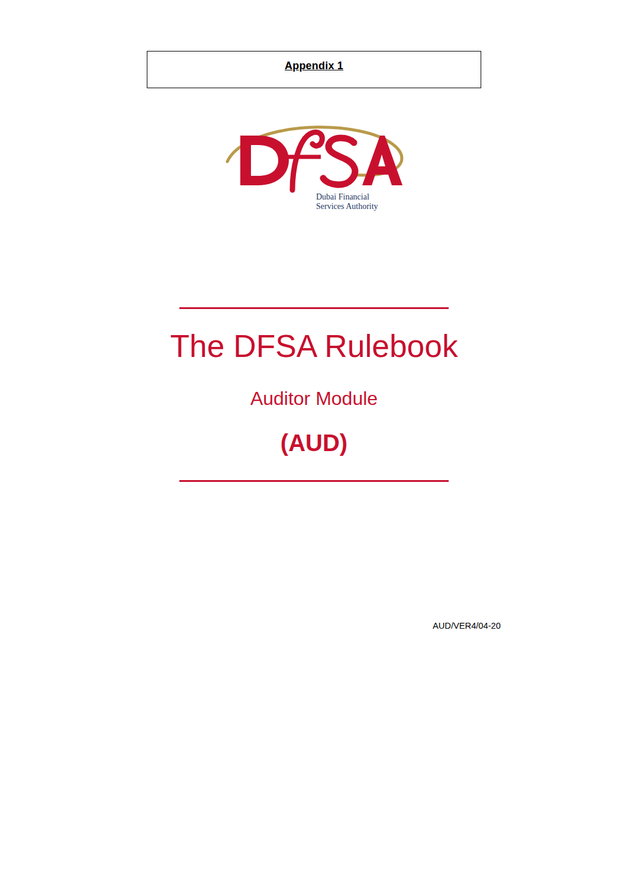Appendix 1
Dubai Financial Services Authority
The DFSA Rulebook
Auditor Module
(AUD)
AUD/VER4/04-20